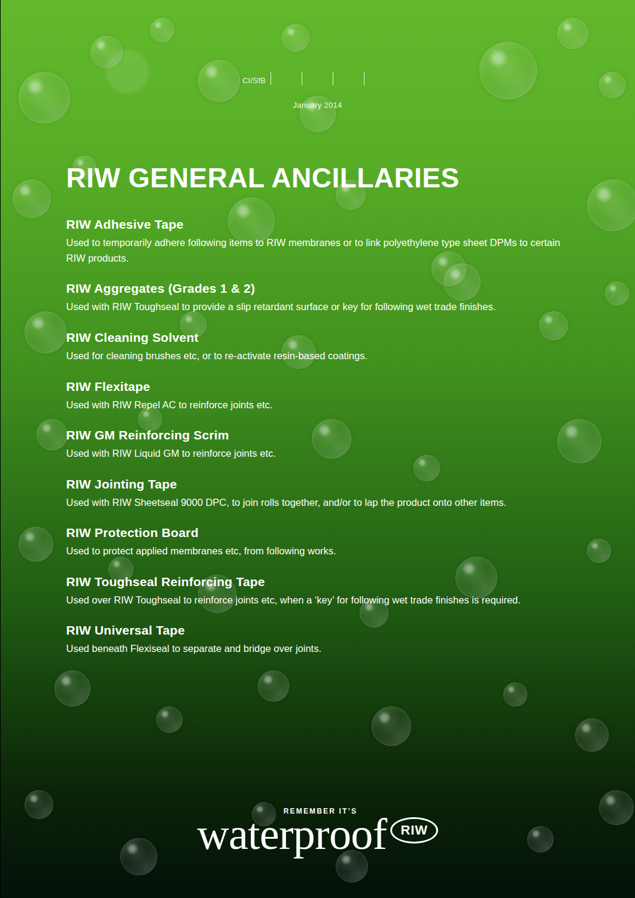CI/SfB
January 2014
RIW GENERAL ANCILLARIES
RIW Adhesive Tape
Used to temporarily adhere following items to RIW membranes or to link polyethylene type sheet DPMs to certain RIW products.
RIW Aggregates (Grades 1 & 2)
Used with RIW Toughseal to provide a slip retardant surface or key for following wet trade finishes.
RIW Cleaning Solvent
Used for cleaning brushes etc, or to re-activate resin-based coatings.
RIW Flexitape
Used with RIW Repel AC to reinforce joints etc.
RIW GM Reinforcing Scrim
Used with RIW Liquid GM to reinforce joints etc.
RIW Jointing Tape
Used with RIW Sheetseal 9000 DPC, to join rolls together, and/or to lap the product onto other items.
RIW Protection Board
Used to protect applied membranes etc, from following works.
RIW Toughseal Reinforcing Tape
Used over RIW Toughseal to reinforce joints etc, when a ‘key’ for following wet trade finishes is required.
RIW Universal Tape
Used beneath Flexiseal to separate and bridge over joints.
REMEMBER IT’S
waterproof RIW